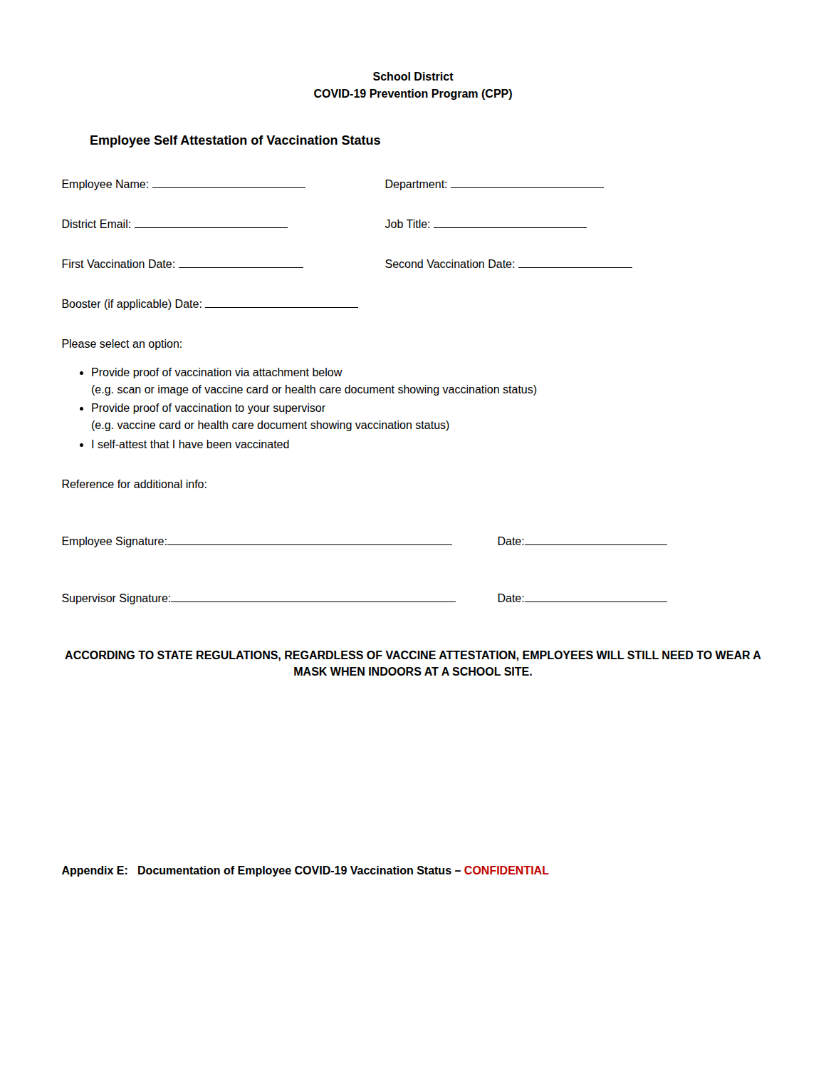School District
COVID-19 Prevention Program (CPP)
Employee Self Attestation of Vaccination Status
Employee Name:
Department:
District Email:
Job Title:
First Vaccination Date:
Second Vaccination Date:
Booster (if applicable) Date:
Please select an option:
Provide proof of vaccination via attachment below (e.g. scan or image of vaccine card or health care document showing vaccination status)
Provide proof of vaccination to your supervisor (e.g. vaccine card or health care document showing vaccination status)
I self-attest that I have been vaccinated
Reference for additional info:
Employee Signature:
Date:
Supervisor Signature:
Date:
According to state regulations, regardless of vaccine attestation, employees will still need to wear a mask when indoors at a school site.
Appendix E: Documentation of Employee COVID-19 Vaccination Status – CONFIDENTIAL